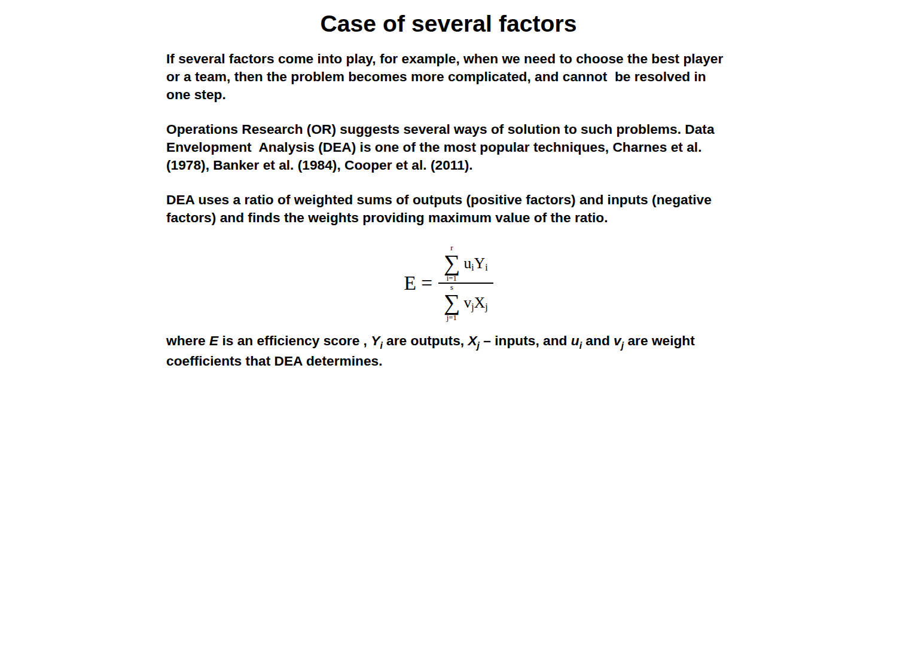Case of several factors
If several factors come into play, for example, when we need to choose the best player or a team, then the problem becomes more complicated, and cannot be resolved in one step.
Operations Research (OR) suggests several ways of solution to such problems. Data Envelopment Analysis (DEA) is one of the most popular techniques, Charnes et al. (1978), Banker et al. (1984), Cooper et al. (2011).
DEA uses a ratio of weighted sums of outputs (positive factors) and inputs (negative factors) and finds the weights providing maximum value of the ratio.
E = r ∑ i=1 uiYi s ∑ j=1 vjXj
where E is an efficiency score , Yi are outputs, Xj – inputs, and ui and vj are weight coefficients that DEA determines.